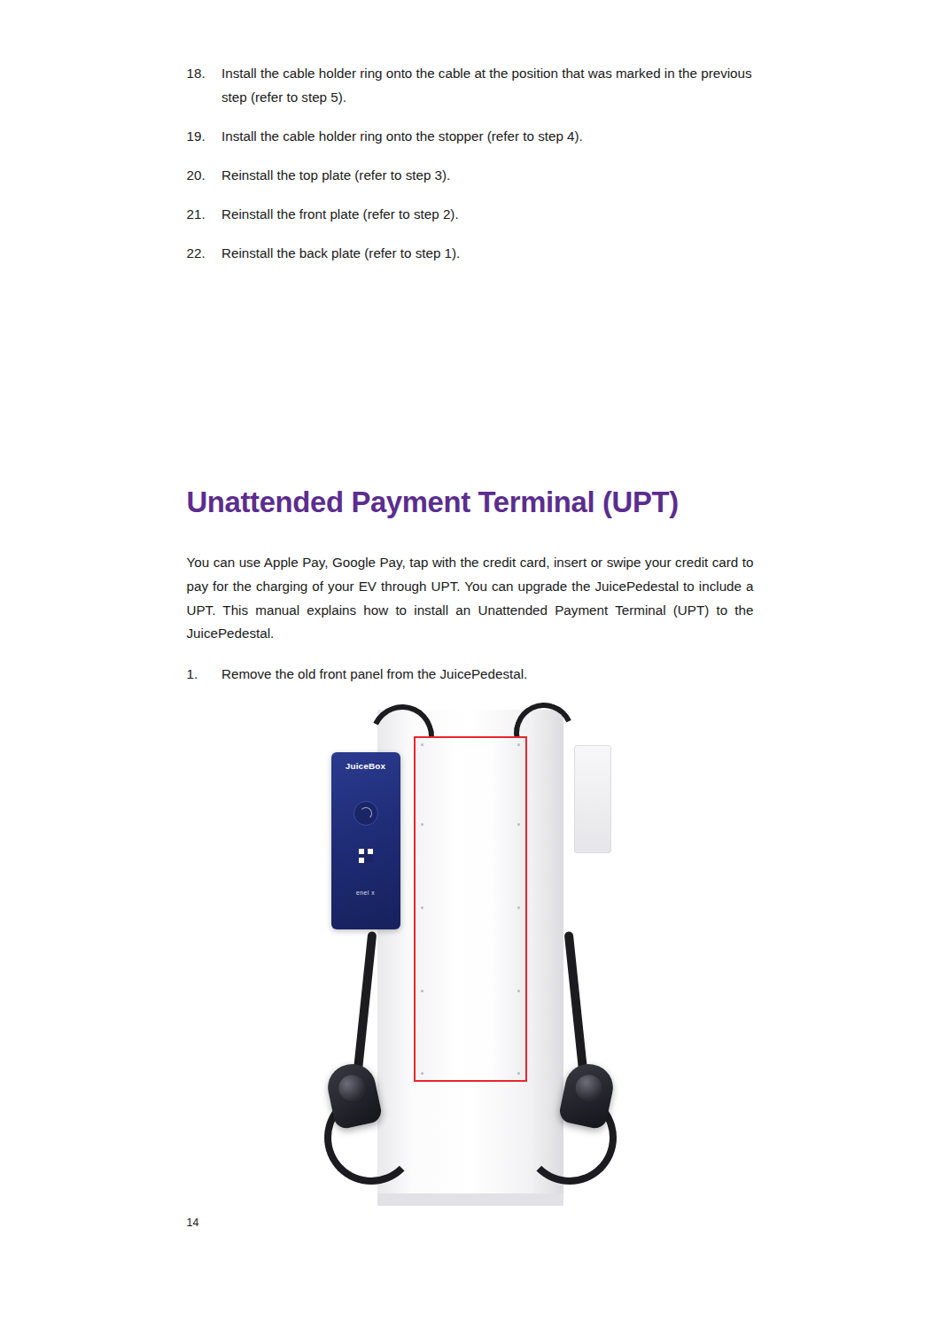18. Install the cable holder ring onto the cable at the position that was marked in the previous step (refer to step 5).
19. Install the cable holder ring onto the stopper (refer to step 4).
20. Reinstall the top plate (refer to step 3).
21. Reinstall the front plate (refer to step 2).
22. Reinstall the back plate (refer to step 1).
Unattended Payment Terminal (UPT)
You can use Apple Pay, Google Pay, tap with the credit card, insert or swipe your credit card to pay for the charging of your EV through UPT. You can upgrade the JuicePedestal to include a UPT. This manual explains how to install an Unattended Payment Terminal (UPT) to the JuicePedestal.
1. Remove the old front panel from the JuicePedestal.
JuiceBox
enel x
14